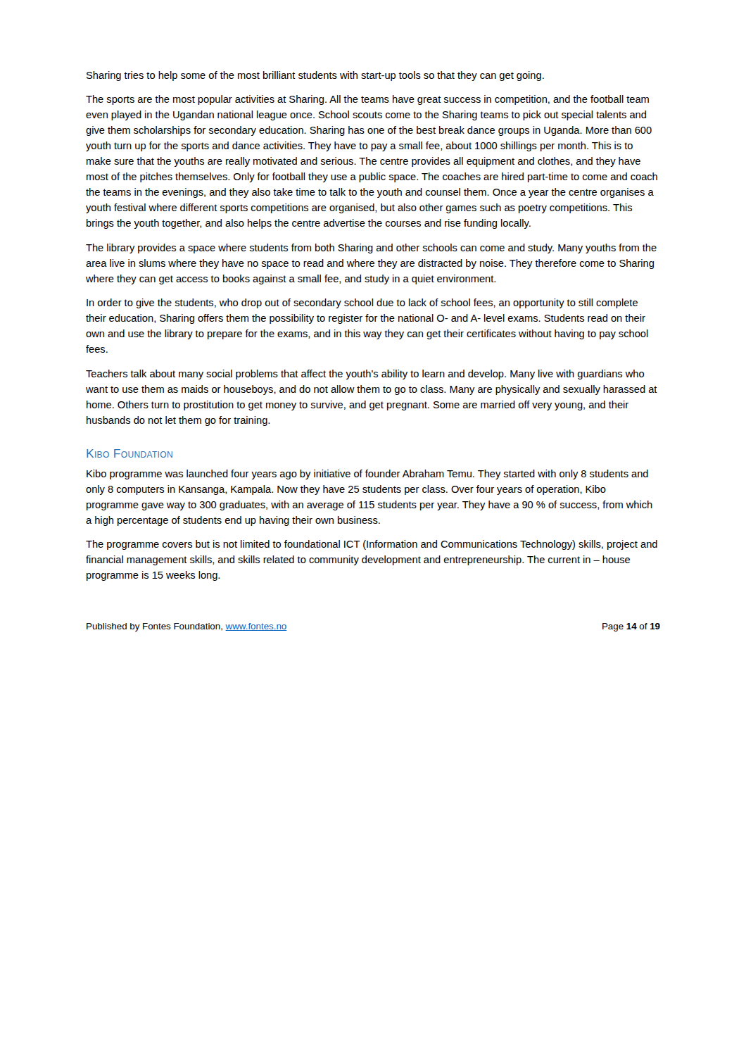Sharing tries to help some of the most brilliant students with start-up tools so that they can get going.
The sports are the most popular activities at Sharing. All the teams have great success in competition, and the football team even played in the Ugandan national league once. School scouts come to the Sharing teams to pick out special talents and give them scholarships for secondary education. Sharing has one of the best break dance groups in Uganda. More than 600 youth turn up for the sports and dance activities. They have to pay a small fee, about 1000 shillings per month. This is to make sure that the youths are really motivated and serious. The centre provides all equipment and clothes, and they have most of the pitches themselves. Only for football they use a public space. The coaches are hired part-time to come and coach the teams in the evenings, and they also take time to talk to the youth and counsel them. Once a year the centre organises a youth festival where different sports competitions are organised, but also other games such as poetry competitions. This brings the youth together, and also helps the centre advertise the courses and rise funding locally.
The library provides a space where students from both Sharing and other schools can come and study. Many youths from the area live in slums where they have no space to read and where they are distracted by noise. They therefore come to Sharing where they can get access to books against a small fee, and study in a quiet environment.
In order to give the students, who drop out of secondary school due to lack of school fees, an opportunity to still complete their education, Sharing offers them the possibility to register for the national O- and A- level exams. Students read on their own and use the library to prepare for the exams, and in this way they can get their certificates without having to pay school fees.
Teachers talk about many social problems that affect the youth's ability to learn and develop. Many live with guardians who want to use them as maids or houseboys, and do not allow them to go to class. Many are physically and sexually harassed at home. Others turn to prostitution to get money to survive, and get pregnant. Some are married off very young, and their husbands do not let them go for training.
Kibo Foundation
Kibo programme was launched four years ago by initiative of founder Abraham Temu. They started with only 8 students and only 8 computers in Kansanga, Kampala. Now they have 25 students per class. Over four years of operation, Kibo programme gave way to 300 graduates, with an average of 115 students per year. They have a 90 % of success, from which a high percentage of students end up having their own business.
The programme covers but is not limited to foundational ICT (Information and Communications Technology) skills, project and financial management skills, and skills related to community development and entrepreneurship. The current in – house programme is 15 weeks long.
Published by Fontes Foundation, www.fontes.no Page 14 of 19